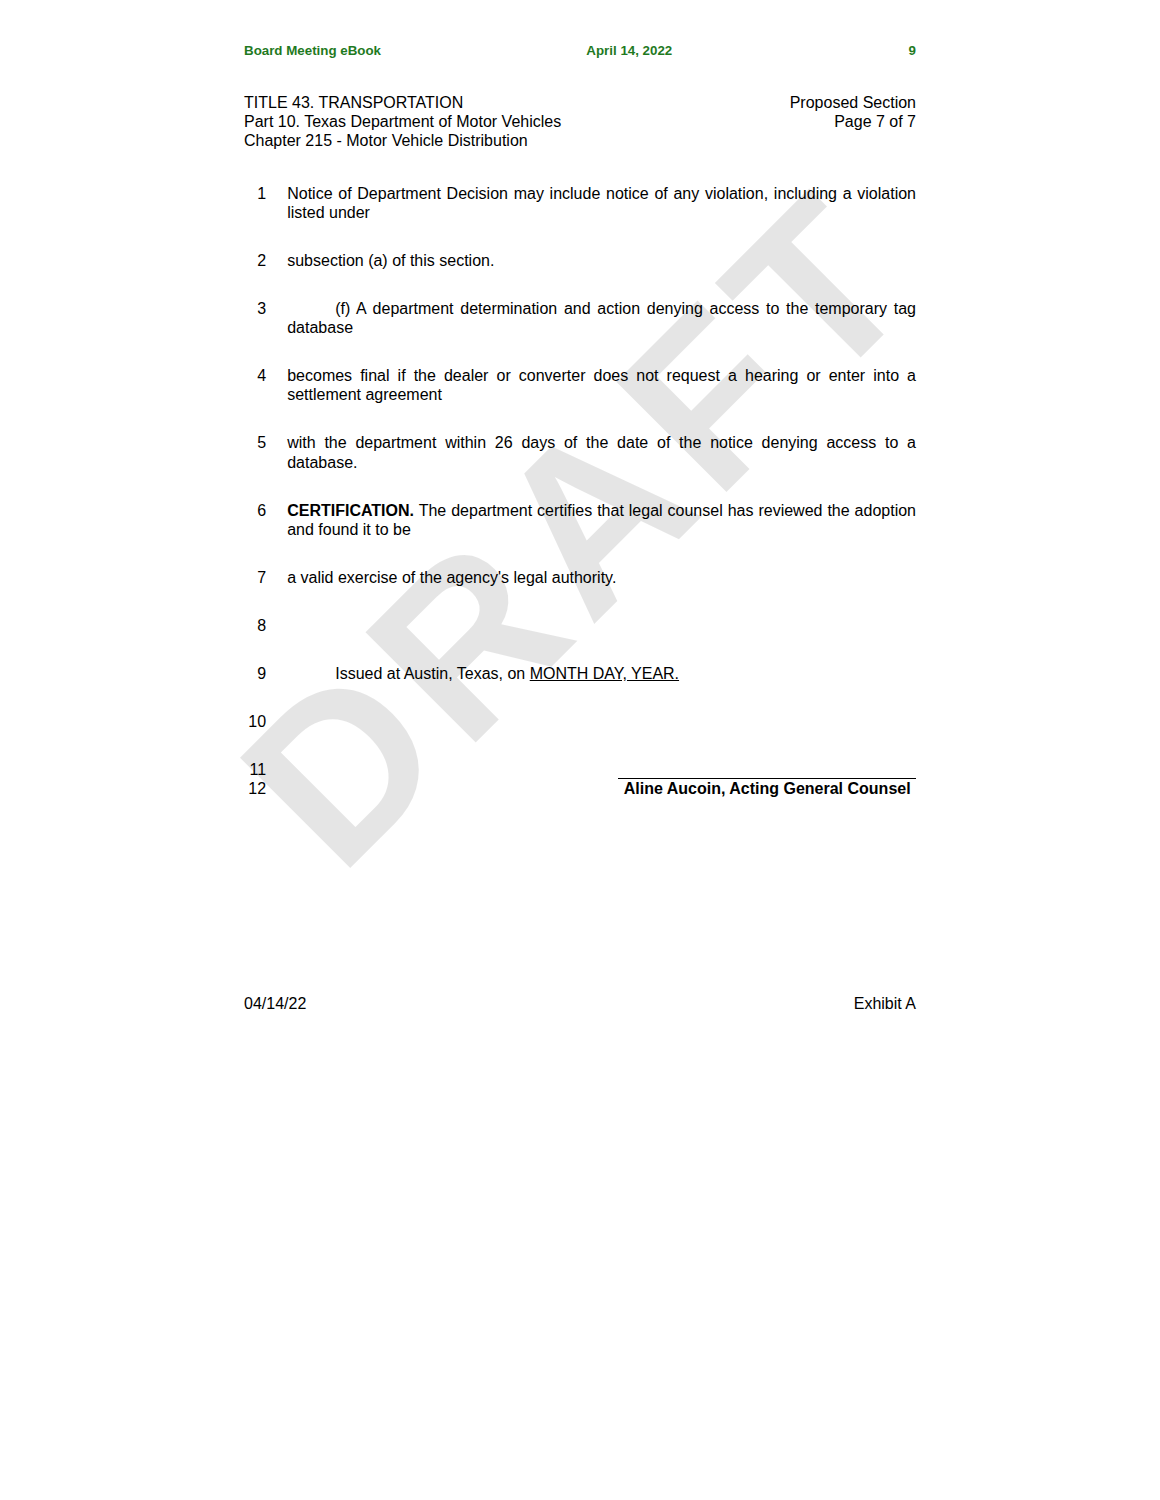DRAFT
Board Meeting eBook
April 14, 2022
9
TITLE 43. TRANSPORTATION
Part 10. Texas Department of Motor Vehicles
Chapter 215 - Motor Vehicle Distribution
Proposed Section
Page 7 of 7
1
Notice of Department Decision may include notice of any violation, including a violation listed under
2
subsection (a) of this section.
3
(f) A department determination and action denying access to the temporary tag database
4
becomes final if the dealer or converter does not request a hearing or enter into a settlement agreement
5
with the department within 26 days of the date of the notice denying access to a database.
6
CERTIFICATION. The department certifies that legal counsel has reviewed the adoption and found it to be
7
a valid exercise of the agency's legal authority.
8
9
Issued at Austin, Texas, on MONTH DAY, YEAR.
10
11
12
Aline Aucoin, Acting General Counsel
04/14/22
Exhibit A